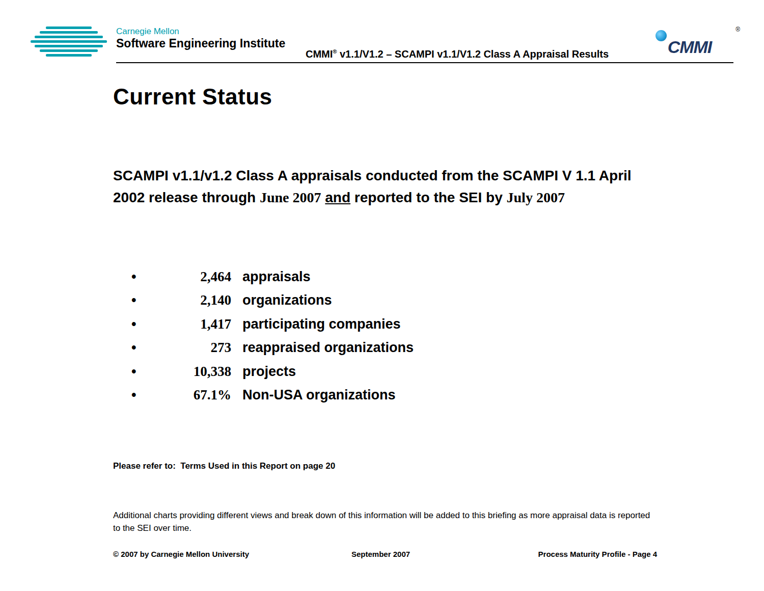Carnegie Mellon
Software Engineering Institute
CMMI
®
CMMI® v1.1/V1.2 – SCAMPI v1.1/V1.2 Class A Appraisal Results
Current Status
SCAMPI v1.1/v1.2 Class A appraisals conducted from the SCAMPI V 1.1 April 2002 release through June 2007 and reported to the SEI by July 2007
•2,464 appraisals
•2,140 organizations
•1,417 participating companies
•273 reappraised organizations
•10,338 projects
•67.1% Non-USA organizations
Please refer to: Terms Used in this Report on page 20
Additional charts providing different views and break down of this information will be added to this briefing as more appraisal data is reported to the SEI over time.
© 2007 by Carnegie Mellon University September 2007 Process Maturity Profile - Page 4